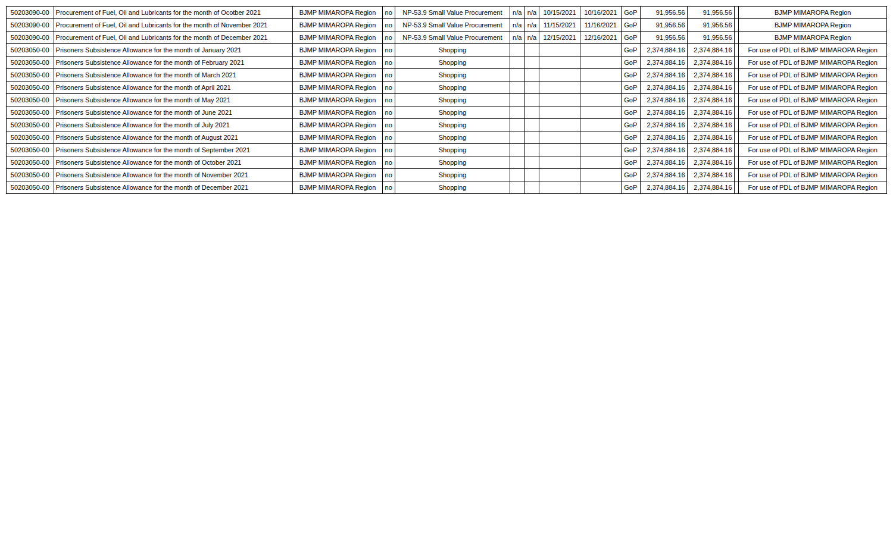| 50203090-00 | Procurement of Fuel, Oil and Lubricants for the month of Ocotber 2021 | BJMP MIMAROPA Region | no | NP-53.9 Small Value Procurement | n/a | n/a | 10/15/2021 | 10/16/2021 | GoP | 91,956.56 | 91,956.56 | | BJMP MIMAROPA Region |
| 50203090-00 | Procurement of Fuel, Oil and Lubricants for the month of November 2021 | BJMP MIMAROPA Region | no | NP-53.9 Small Value Procurement | n/a | n/a | 11/15/2021 | 11/16/2021 | GoP | 91,956.56 | 91,956.56 | | BJMP MIMAROPA Region |
| 50203090-00 | Procurement of Fuel, Oil and Lubricants for the month of December 2021 | BJMP MIMAROPA Region | no | NP-53.9 Small Value Procurement | n/a | n/a | 12/15/2021 | 12/16/2021 | GoP | 91,956.56 | 91,956.56 | | BJMP MIMAROPA Region |
| 50203050-00 | Prisoners Subsistence Allowance for the month of January 2021 | BJMP MIMAROPA Region | no | Shopping | | | | | GoP | 2,374,884.16 | 2,374,884.16 | | For use of PDL of BJMP MIMAROPA Region |
| 50203050-00 | Prisoners Subsistence Allowance for the month of February 2021 | BJMP MIMAROPA Region | no | Shopping | | | | | GoP | 2,374,884.16 | 2,374,884.16 | | For use of PDL of BJMP MIMAROPA Region |
| 50203050-00 | Prisoners Subsistence Allowance for the month of March 2021 | BJMP MIMAROPA Region | no | Shopping | | | | | GoP | 2,374,884.16 | 2,374,884.16 | | For use of PDL of BJMP MIMAROPA Region |
| 50203050-00 | Prisoners Subsistence Allowance for the month of April 2021 | BJMP MIMAROPA Region | no | Shopping | | | | | GoP | 2,374,884.16 | 2,374,884.16 | | For use of PDL of BJMP MIMAROPA Region |
| 50203050-00 | Prisoners Subsistence Allowance for the month of May 2021 | BJMP MIMAROPA Region | no | Shopping | | | | | GoP | 2,374,884.16 | 2,374,884.16 | | For use of PDL of BJMP MIMAROPA Region |
| 50203050-00 | Prisoners Subsistence Allowance for the month of June 2021 | BJMP MIMAROPA Region | no | Shopping | | | | | GoP | 2,374,884.16 | 2,374,884.16 | | For use of PDL of BJMP MIMAROPA Region |
| 50203050-00 | Prisoners Subsistence Allowance for the month of July 2021 | BJMP MIMAROPA Region | no | Shopping | | | | | GoP | 2,374,884.16 | 2,374,884.16 | | For use of PDL of BJMP MIMAROPA Region |
| 50203050-00 | Prisoners Subsistence Allowance for the month of August 2021 | BJMP MIMAROPA Region | no | Shopping | | | | | GoP | 2,374,884.16 | 2,374,884.16 | | For use of PDL of BJMP MIMAROPA Region |
| 50203050-00 | Prisoners Subsistence Allowance for the month of September 2021 | BJMP MIMAROPA Region | no | Shopping | | | | | GoP | 2,374,884.16 | 2,374,884.16 | | For use of PDL of BJMP MIMAROPA Region |
| 50203050-00 | Prisoners Subsistence Allowance for the month of October 2021 | BJMP MIMAROPA Region | no | Shopping | | | | | GoP | 2,374,884.16 | 2,374,884.16 | | For use of PDL of BJMP MIMAROPA Region |
| 50203050-00 | Prisoners Subsistence Allowance for the month of November 2021 | BJMP MIMAROPA Region | no | Shopping | | | | | GoP | 2,374,884.16 | 2,374,884.16 | | For use of PDL of BJMP MIMAROPA Region |
| 50203050-00 | Prisoners Subsistence Allowance for the month of December 2021 | BJMP MIMAROPA Region | no | Shopping | | | | | GoP | 2,374,884.16 | 2,374,884.16 | | For use of PDL of BJMP MIMAROPA Region |